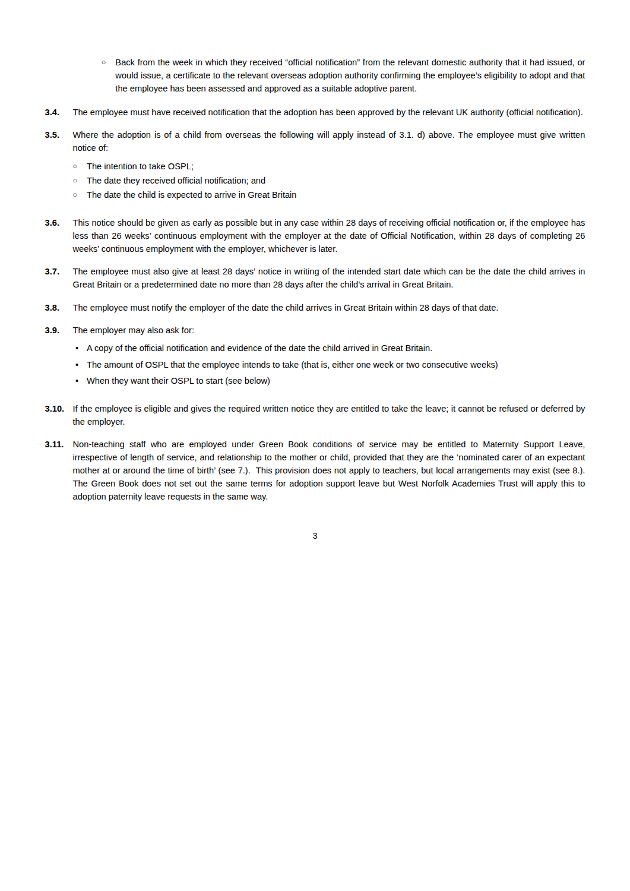Back from the week in which they received “official notification” from the relevant domestic authority that it had issued, or would issue, a certificate to the relevant overseas adoption authority confirming the employee’s eligibility to adopt and that the employee has been assessed and approved as a suitable adoptive parent.
3.4.
The employee must have received notification that the adoption has been approved by the relevant UK authority (official notification).
3.5.
Where the adoption is of a child from overseas the following will apply instead of 3.1. d) above. The employee must give written notice of:
The intention to take OSPL;
The date they received official notification; and
The date the child is expected to arrive in Great Britain
3.6.
This notice should be given as early as possible but in any case within 28 days of receiving official notification or, if the employee has less than 26 weeks’ continuous employment with the employer at the date of Official Notification, within 28 days of completing 26 weeks’ continuous employment with the employer, whichever is later.
3.7.
The employee must also give at least 28 days’ notice in writing of the intended start date which can be the date the child arrives in Great Britain or a predetermined date no more than 28 days after the child’s arrival in Great Britain.
3.8.
The employee must notify the employer of the date the child arrives in Great Britain within 28 days of that date.
3.9.
The employer may also ask for:
A copy of the official notification and evidence of the date the child arrived in Great Britain.
The amount of OSPL that the employee intends to take (that is, either one week or two consecutive weeks)
When they want their OSPL to start (see below)
3.10.
If the employee is eligible and gives the required written notice they are entitled to take the leave; it cannot be refused or deferred by the employer.
3.11.
Non-teaching staff who are employed under Green Book conditions of service may be entitled to Maternity Support Leave, irrespective of length of service, and relationship to the mother or child, provided that they are the ‘nominated carer of an expectant mother at or around the time of birth’ (see 7.). This provision does not apply to teachers, but local arrangements may exist (see 8.). The Green Book does not set out the same terms for adoption support leave but West Norfolk Academies Trust will apply this to adoption paternity leave requests in the same way.
3